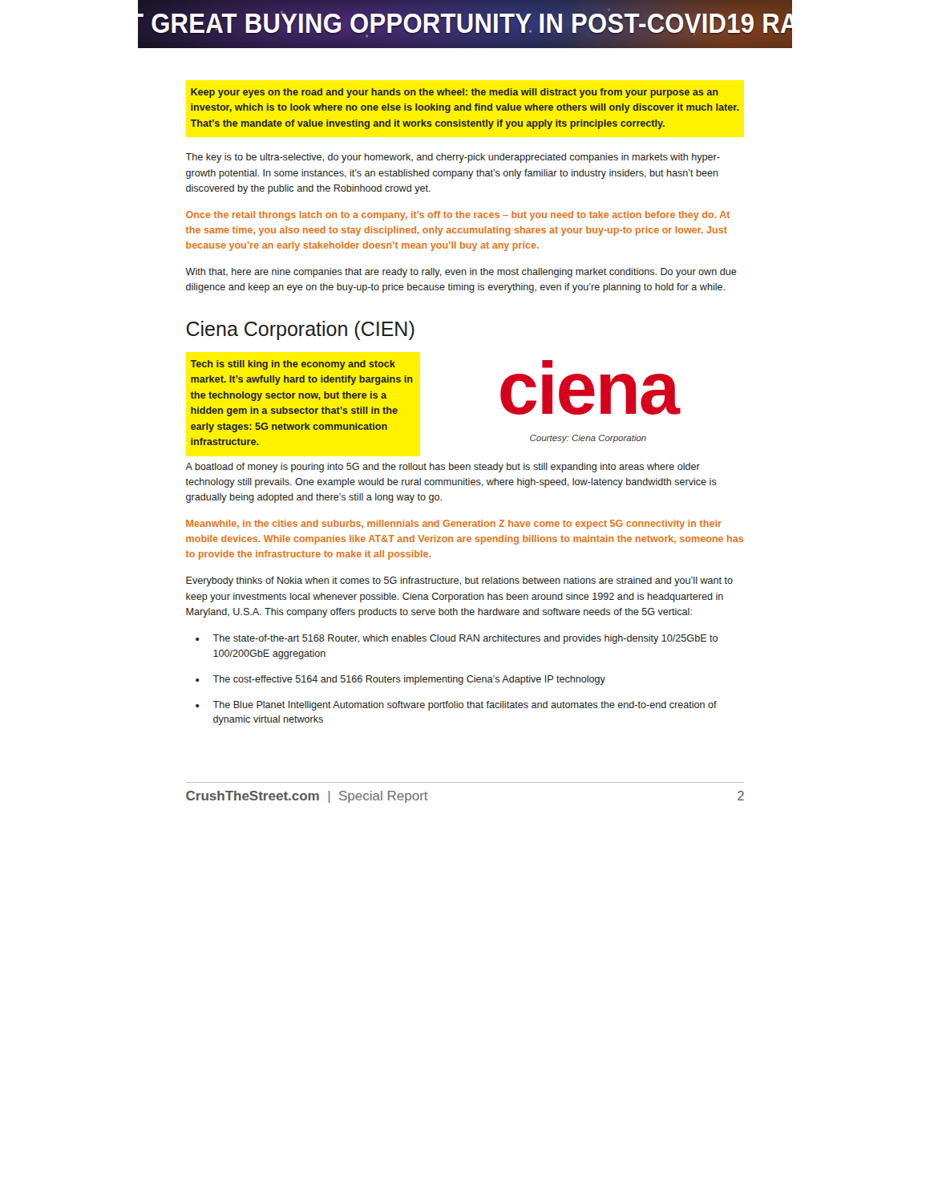Last Great Buying Opportunity in Post-COVID19 Rally!
Keep your eyes on the road and your hands on the wheel: the media will distract you from your purpose as an investor, which is to look where no one else is looking and find value where others will only discover it much later. That’s the mandate of value investing and it works consistently if you apply its principles correctly.
The key is to be ultra-selective, do your homework, and cherry-pick underappreciated companies in markets with hyper-growth potential. In some instances, it’s an established company that’s only familiar to industry insiders, but hasn’t been discovered by the public and the Robinhood crowd yet.
Once the retail throngs latch on to a company, it’s off to the races – but you need to take action before they do. At the same time, you also need to stay disciplined, only accumulating shares at your buy-up-to price or lower. Just because you’re an early stakeholder doesn’t mean you’ll buy at any price.
With that, here are nine companies that are ready to rally, even in the most challenging market conditions. Do your own due diligence and keep an eye on the buy-up-to price because timing is everything, even if you’re planning to hold for a while.
Ciena Corporation (CIEN)
Tech is still king in the economy and stock market. It’s awfully hard to identify bargains in the technology sector now, but there is a hidden gem in a subsector that’s still in the early stages: 5G network communication infrastructure.
ciena
Courtesy: Ciena Corporation
A boatload of money is pouring into 5G and the rollout has been steady but is still expanding into areas where older technology still prevails. One example would be rural communities, where high-speed, low-latency bandwidth service is gradually being adopted and there’s still a long way to go.
Meanwhile, in the cities and suburbs, millennials and Generation Z have come to expect 5G connectivity in their mobile devices. While companies like AT&T and Verizon are spending billions to maintain the network, someone has to provide the infrastructure to make it all possible.
Everybody thinks of Nokia when it comes to 5G infrastructure, but relations between nations are strained and you’ll want to keep your investments local whenever possible. Ciena Corporation has been around since 1992 and is headquartered in Maryland, U.S.A. This company offers products to serve both the hardware and software needs of the 5G vertical:
The state-of-the-art 5168 Router, which enables Cloud RAN architectures and provides high-density 10/25GbE to 100/200GbE aggregation
The cost-effective 5164 and 5166 Routers implementing Ciena’s Adaptive IP technology
The Blue Planet Intelligent Automation software portfolio that facilitates and automates the end-to-end creation of dynamic virtual networks
CrushTheStreet.com | Special Report
2